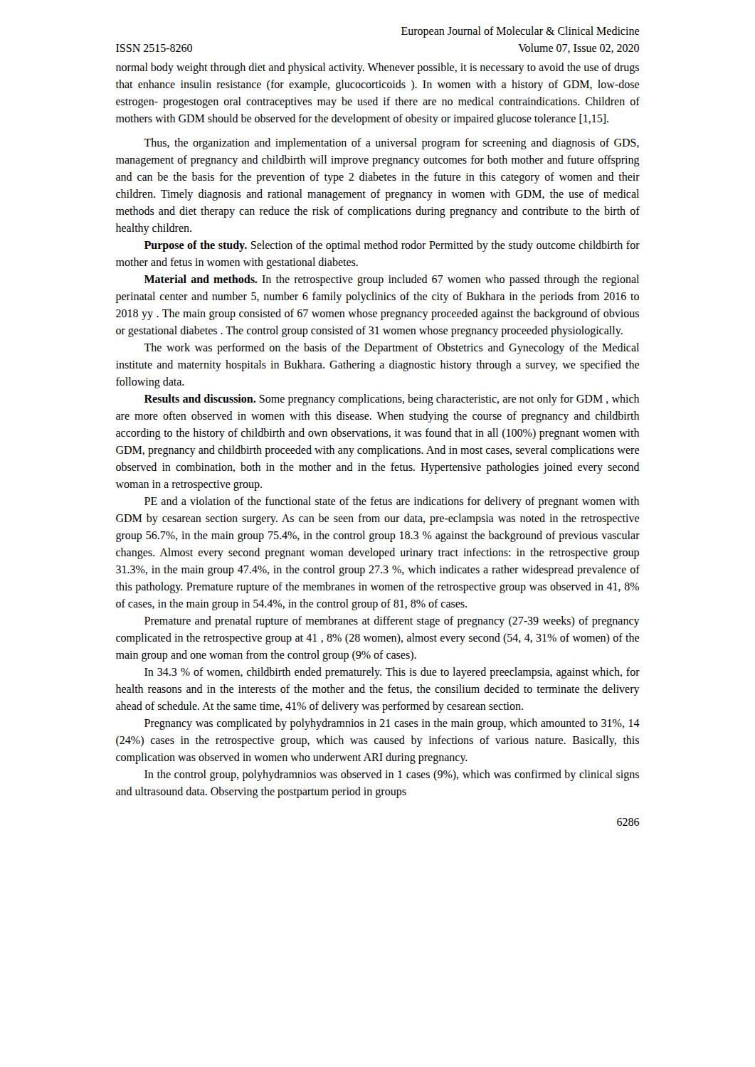European Journal of Molecular & Clinical Medicine ISSN 2515-8260 Volume 07, Issue 02, 2020
normal body weight through diet and physical activity. Whenever possible, it is necessary to avoid the use of drugs that enhance insulin resistance (for example, glucocorticoids ). In women with a history of GDM, low-dose estrogen- progestogen oral contraceptives may be used if there are no medical contraindications. Children of mothers with GDM should be observed for the development of obesity or impaired glucose tolerance [1,15].
Thus, the organization and implementation of a universal program for screening and diagnosis of GDS, management of pregnancy and childbirth will improve pregnancy outcomes for both mother and future offspring and can be the basis for the prevention of type 2 diabetes in the future in this category of women and their children. Timely diagnosis and rational management of pregnancy in women with GDM, the use of medical methods and diet therapy can reduce the risk of complications during pregnancy and contribute to the birth of healthy children.
Purpose of the study. Selection of the optimal method rodor Permitted by the study outcome childbirth for mother and fetus in women with gestational diabetes.
Material and methods. In the retrospective group included 67 women who passed through the regional perinatal center and number 5, number 6 family polyclinics of the city of Bukhara in the periods from 2016 to 2018 yy . The main group consisted of 67 women whose pregnancy proceeded against the background of obvious or gestational diabetes . The control group consisted of 31 women whose pregnancy proceeded physiologically.
The work was performed on the basis of the Department of Obstetrics and Gynecology of the Medical institute and maternity hospitals in Bukhara. Gathering a diagnostic history through a survey, we specified the following data.
Results and discussion. Some pregnancy complications, being characteristic, are not only for GDM , which are more often observed in women with this disease. When studying the course of pregnancy and childbirth according to the history of childbirth and own observations, it was found that in all (100%) pregnant women with GDM, pregnancy and childbirth proceeded with any complications. And in most cases, several complications were observed in combination, both in the mother and in the fetus. Hypertensive pathologies joined every second woman in a retrospective group.
PE and a violation of the functional state of the fetus are indications for delivery of pregnant women with GDM by cesarean section surgery. As can be seen from our data, pre-eclampsia was noted in the retrospective group 56.7%, in the main group 75.4%, in the control group 18.3 % against the background of previous vascular changes. Almost every second pregnant woman developed urinary tract infections: in the retrospective group 31.3%, in the main group 47.4%, in the control group 27.3 %, which indicates a rather widespread prevalence of this pathology. Premature rupture of the membranes in women of the retrospective group was observed in 41, 8% of cases, in the main group in 54.4%, in the control group of 81, 8% of cases.
Premature and prenatal rupture of membranes at different stage of pregnancy (27-39 weeks) of pregnancy complicated in the retrospective group at 41 , 8% (28 women), almost every second (54, 4, 31% of women) of the main group and one woman from the control group (9% of cases).
In 34.3 % of women, childbirth ended prematurely. This is due to layered preeclampsia, against which, for health reasons and in the interests of the mother and the fetus, the consilium decided to terminate the delivery ahead of schedule. At the same time, 41% of delivery was performed by cesarean section.
Pregnancy was complicated by polyhydramnios in 21 cases in the main group, which amounted to 31%, 14 (24%) cases in the retrospective group, which was caused by infections of various nature. Basically, this complication was observed in women who underwent ARI during pregnancy.
In the control group, polyhydramnios was observed in 1 cases (9%), which was confirmed by clinical signs and ultrasound data. Observing the postpartum period in groups
6286